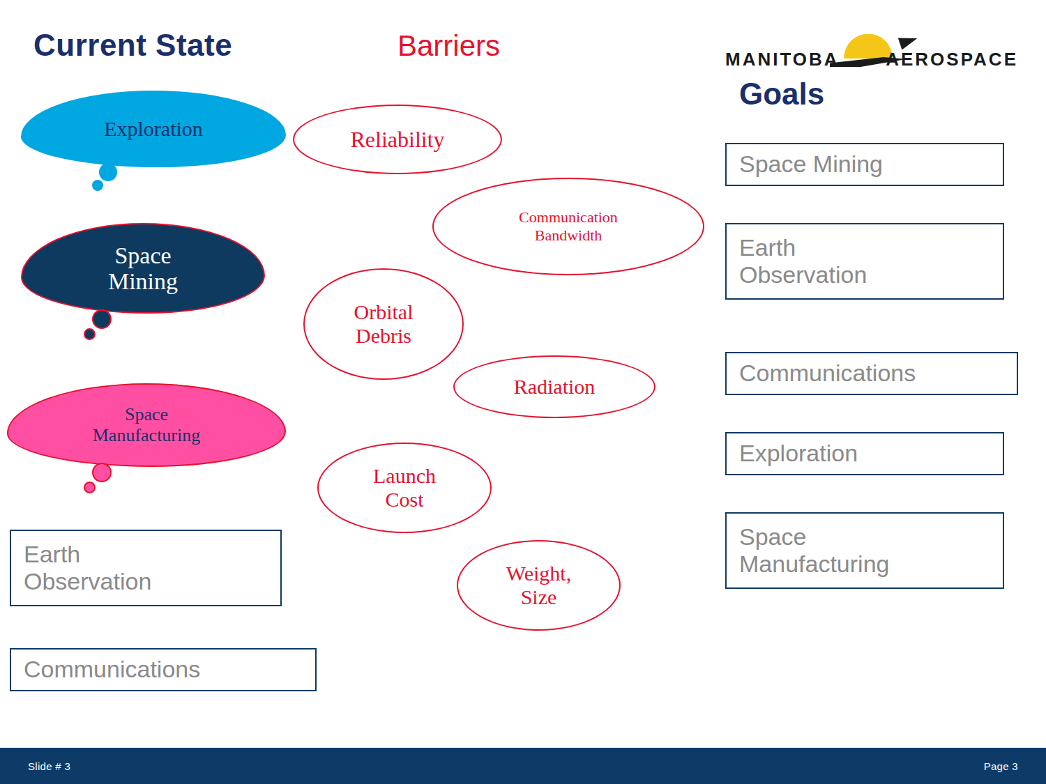Current State
Barriers
Goals
MANITOBA AEROSPACE
Exploration
Space
Mining
Space
Manufacturing
Earth
Observation
Communications
Reliability
Communication
Bandwidth
Orbital
Debris
Radiation
Launch
Cost
Weight,
Size
Space Mining
Earth
Observation
Communications
Exploration
Space
Manufacturing
Slide # 3 Page 3